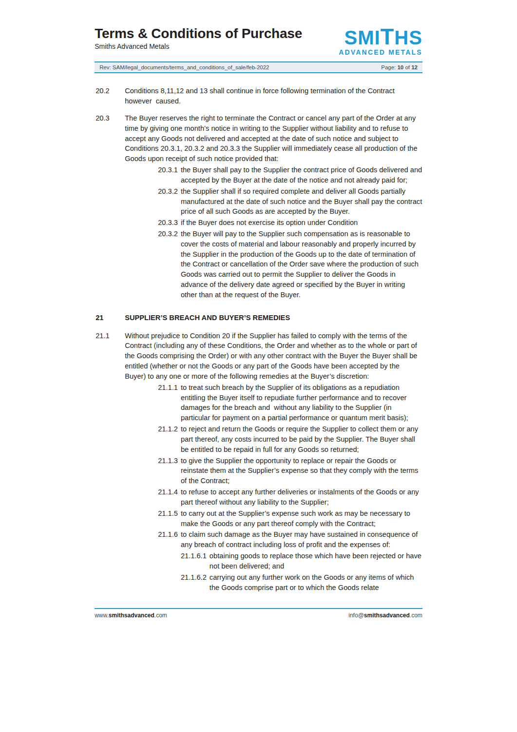Terms & Conditions of Purchase
Smiths Advanced Metals
SMITHS
ADVANCED METALS
Rev: SAM/legal_documents/terms_and_conditions_of_sale/feb-2022 Page: 10 of 12
20.2
Conditions 8,11,12 and 13 shall continue in force following termination of the Contract however caused.
20.3
The Buyer reserves the right to terminate the Contract or cancel any part of the Order at any time by giving one month’s notice in writing to the Supplier without liability and to refuse to accept any Goods not delivered and accepted at the date of such notice and subject to Conditions 20.3.1, 20.3.2 and 20.3.3 the Supplier will immediately cease all production of the Goods upon receipt of such notice provided that:
20.3.1
the Buyer shall pay to the Supplier the contract price of Goods delivered and accepted by the Buyer at the date of the notice and not already paid for;
20.3.2
the Supplier shall if so required complete and deliver all Goods partially manufactured at the date of such notice and the Buyer shall pay the contract price of all such Goods as are accepted by the Buyer.
20.3.3
if the Buyer does not exercise its option under Condition
20.3.2
the Buyer will pay to the Supplier such compensation as is reasonable to cover the costs of material and labour reasonably and properly incurred by the Supplier in the production of the Goods up to the date of termination of the Contract or cancellation of the Order save where the production of such Goods was carried out to permit the Supplier to deliver the Goods in advance of the delivery date agreed or specified by the Buyer in writing other than at the request of the Buyer.
21
SUPPLIER’S BREACH AND BUYER’S REMEDIES
21.1
Without prejudice to Condition 20 if the Supplier has failed to comply with the terms of the Contract (including any of these Conditions, the Order and whether as to the whole or part of the Goods comprising the Order) or with any other contract with the Buyer the Buyer shall be entitled (whether or not the Goods or any part of the Goods have been accepted by the Buyer) to any one or more of the following remedies at the Buyer’s discretion:
21.1.1
to treat such breach by the Supplier of its obligations as a repudiation entitling the Buyer itself to repudiate further performance and to recover damages for the breach and without any liability to the Supplier (in particular for payment on a partial performance or quantum merit basis);
21.1.2
to reject and return the Goods or require the Supplier to collect them or any part thereof, any costs incurred to be paid by the Supplier. The Buyer shall be entitled to be repaid in full for any Goods so returned;
21.1.3
to give the Supplier the opportunity to replace or repair the Goods or reinstate them at the Supplier’s expense so that they comply with the terms of the Contract;
21.1.4
to refuse to accept any further deliveries or instalments of the Goods or any part thereof without any liability to the Supplier;
21.1.5
to carry out at the Supplier’s expense such work as may be necessary to make the Goods or any part thereof comply with the Contract;
21.1.6
to claim such damage as the Buyer may have sustained in consequence of any breach of contract including loss of profit and the expenses of:
21.1.6.1
obtaining goods to replace those which have been rejected or have not been delivered; and
21.1.6.2
carrying out any further work on the Goods or any items of which the Goods comprise part or to which the Goods relate
www.smithsadvanced.com
info@smithsadvanced.com